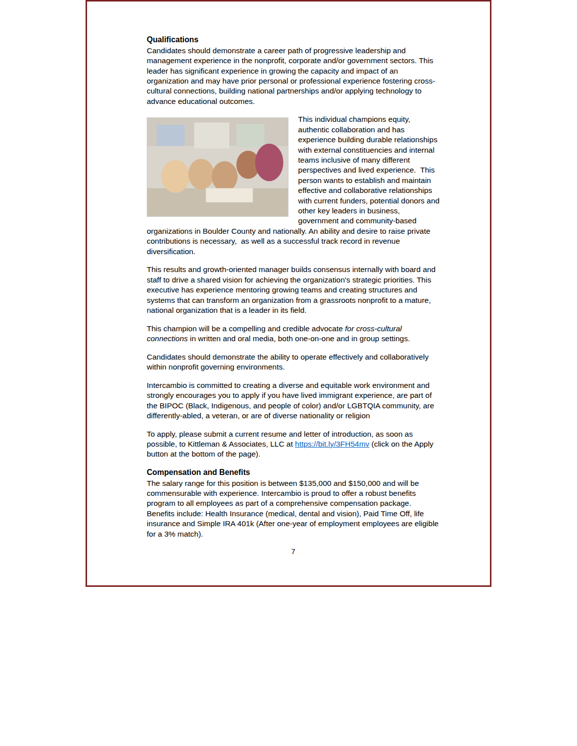Qualifications
Candidates should demonstrate a career path of progressive leadership and management experience in the nonprofit, corporate and/or government sectors. This leader has significant experience in growing the capacity and impact of an organization and may have prior personal or professional experience fostering cross-cultural connections, building national partnerships and/or applying technology to advance educational outcomes.
This individual champions equity, authentic collaboration and has experience building durable relationships with external constituencies and internal teams inclusive of many different perspectives and lived experience. This person wants to establish and maintain effective and collaborative relationships with current funders, potential donors and other key leaders in business, government and community-based organizations in Boulder County and nationally. An ability and desire to raise private contributions is necessary, as well as a successful track record in revenue diversification.
This results and growth-oriented manager builds consensus internally with board and staff to drive a shared vision for achieving the organization's strategic priorities. This executive has experience mentoring growing teams and creating structures and systems that can transform an organization from a grassroots nonprofit to a mature, national organization that is a leader in its field.
This champion will be a compelling and credible advocate for cross-cultural connections in written and oral media, both one-on-one and in group settings.
Candidates should demonstrate the ability to operate effectively and collaboratively within nonprofit governing environments.
Intercambio is committed to creating a diverse and equitable work environment and strongly encourages you to apply if you have lived immigrant experience, are part of the BIPOC (Black, Indigenous, and people of color) and/or LGBTQIA community, are differently-abled, a veteran, or are of diverse nationality or religion
To apply, please submit a current resume and letter of introduction, as soon as possible, to Kittleman & Associates, LLC at https://bit.ly/3FH54mv (click on the Apply button at the bottom of the page).
Compensation and Benefits
The salary range for this position is between $135,000 and $150,000 and will be commensurable with experience. Intercambio is proud to offer a robust benefits program to all employees as part of a comprehensive compensation package. Benefits include: Health Insurance (medical, dental and vision), Paid Time Off, life insurance and Simple IRA 401k (After one-year of employment employees are eligible for a 3% match).
7